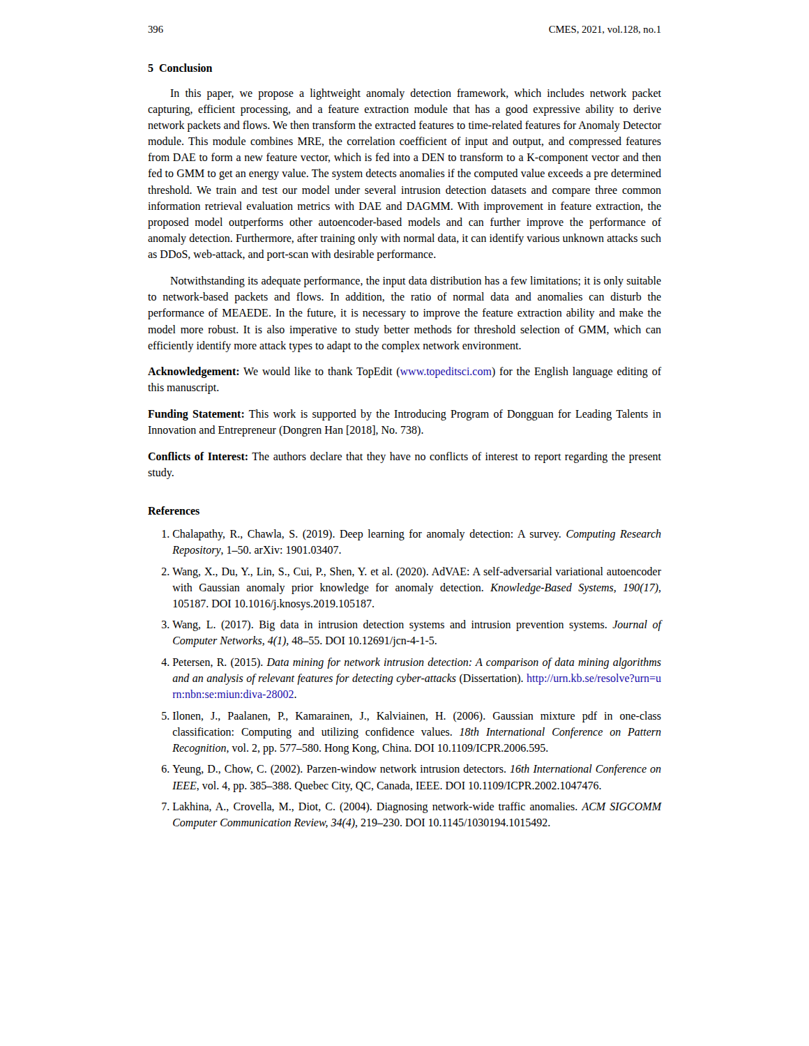396 CMES, 2021, vol.128, no.1
5 Conclusion
In this paper, we propose a lightweight anomaly detection framework, which includes network packet capturing, efficient processing, and a feature extraction module that has a good expressive ability to derive network packets and flows. We then transform the extracted features to time-related features for Anomaly Detector module. This module combines MRE, the correlation coefficient of input and output, and compressed features from DAE to form a new feature vector, which is fed into a DEN to transform to a K-component vector and then fed to GMM to get an energy value. The system detects anomalies if the computed value exceeds a pre determined threshold. We train and test our model under several intrusion detection datasets and compare three common information retrieval evaluation metrics with DAE and DAGMM. With improvement in feature extraction, the proposed model outperforms other autoencoder-based models and can further improve the performance of anomaly detection. Furthermore, after training only with normal data, it can identify various unknown attacks such as DDoS, web-attack, and port-scan with desirable performance.
Notwithstanding its adequate performance, the input data distribution has a few limitations; it is only suitable to network-based packets and flows. In addition, the ratio of normal data and anomalies can disturb the performance of MEAEDE. In the future, it is necessary to improve the feature extraction ability and make the model more robust. It is also imperative to study better methods for threshold selection of GMM, which can efficiently identify more attack types to adapt to the complex network environment.
Acknowledgement: We would like to thank TopEdit (www.topeditsci.com) for the English language editing of this manuscript.
Funding Statement: This work is supported by the Introducing Program of Dongguan for Leading Talents in Innovation and Entrepreneur (Dongren Han [2018], No. 738).
Conflicts of Interest: The authors declare that they have no conflicts of interest to report regarding the present study.
References
Chalapathy, R., Chawla, S. (2019). Deep learning for anomaly detection: A survey. Computing Research Repository, 1–50. arXiv: 1901.03407.
Wang, X., Du, Y., Lin, S., Cui, P., Shen, Y. et al. (2020). AdVAE: A self-adversarial variational autoencoder with Gaussian anomaly prior knowledge for anomaly detection. Knowledge-Based Systems, 190(17), 105187. DOI 10.1016/j.knosys.2019.105187.
Wang, L. (2017). Big data in intrusion detection systems and intrusion prevention systems. Journal of Computer Networks, 4(1), 48–55. DOI 10.12691/jcn-4-1-5.
Petersen, R. (2015). Data mining for network intrusion detection: A comparison of data mining algorithms and an analysis of relevant features for detecting cyber-attacks (Dissertation). http://urn.kb.se/resolve?urn=urn:nbn:se:miun:diva-28002.
Ilonen, J., Paalanen, P., Kamarainen, J., Kalviainen, H. (2006). Gaussian mixture pdf in one-class classification: Computing and utilizing confidence values. 18th International Conference on Pattern Recognition, vol. 2, pp. 577–580. Hong Kong, China. DOI 10.1109/ICPR.2006.595.
Yeung, D., Chow, C. (2002). Parzen-window network intrusion detectors. 16th International Conference on IEEE, vol. 4, pp. 385–388. Quebec City, QC, Canada, IEEE. DOI 10.1109/ICPR.2002.1047476.
Lakhina, A., Crovella, M., Diot, C. (2004). Diagnosing network-wide traffic anomalies. ACM SIGCOMM Computer Communication Review, 34(4), 219–230. DOI 10.1145/1030194.1015492.